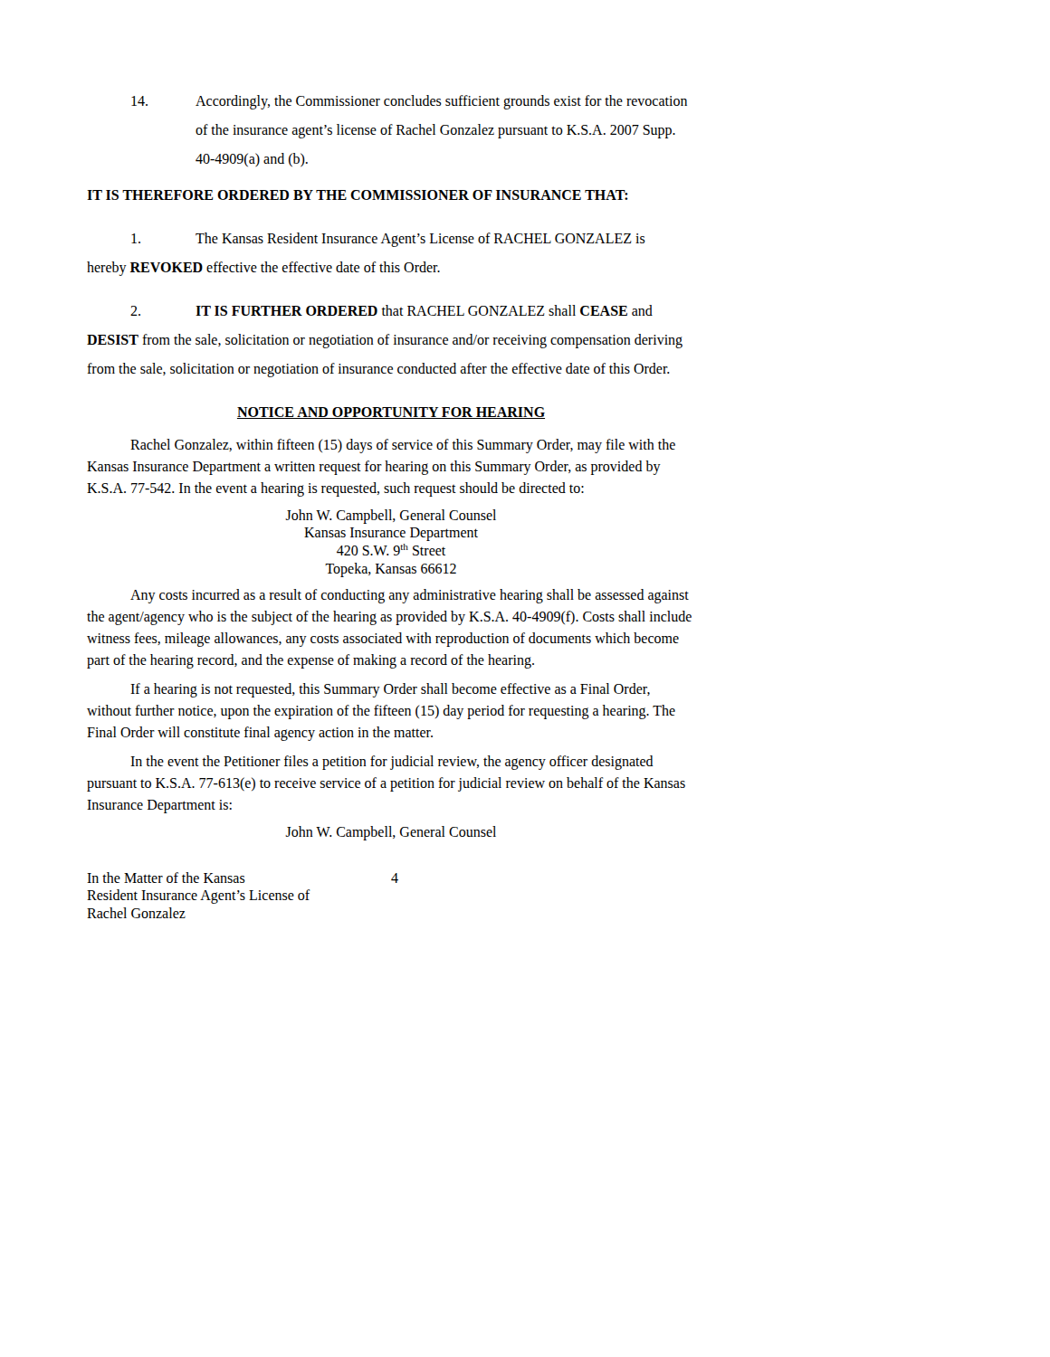14. Accordingly, the Commissioner concludes sufficient grounds exist for the revocation of the insurance agent’s license of Rachel Gonzalez pursuant to K.S.A. 2007 Supp. 40-4909(a) and (b).
IT IS THEREFORE ORDERED BY THE COMMISSIONER OF INSURANCE THAT:
1. The Kansas Resident Insurance Agent’s License of RACHEL GONZALEZ is
hereby REVOKED effective the effective date of this Order.
2. IT IS FURTHER ORDERED that RACHEL GONZALEZ shall CEASE and
DESIST from the sale, solicitation or negotiation of insurance and/or receiving compensation deriving from the sale, solicitation or negotiation of insurance conducted after the effective date of this Order.
NOTICE AND OPPORTUNITY FOR HEARING
Rachel Gonzalez, within fifteen (15) days of service of this Summary Order, may file with the Kansas Insurance Department a written request for hearing on this Summary Order, as provided by K.S.A. 77-542. In the event a hearing is requested, such request should be directed to:
John W. Campbell, General Counsel
Kansas Insurance Department
420 S.W. 9th Street
Topeka, Kansas 66612
Any costs incurred as a result of conducting any administrative hearing shall be assessed against the agent/agency who is the subject of the hearing as provided by K.S.A. 40-4909(f). Costs shall include witness fees, mileage allowances, any costs associated with reproduction of documents which become part of the hearing record, and the expense of making a record of the hearing.
If a hearing is not requested, this Summary Order shall become effective as a Final Order, without further notice, upon the expiration of the fifteen (15) day period for requesting a hearing. The Final Order will constitute final agency action in the matter.
In the event the Petitioner files a petition for judicial review, the agency officer designated pursuant to K.S.A. 77-613(e) to receive service of a petition for judicial review on behalf of the Kansas Insurance Department is:
John W. Campbell, General Counsel
In the Matter of the Kansas4
Resident Insurance Agent’s License of
Rachel Gonzalez